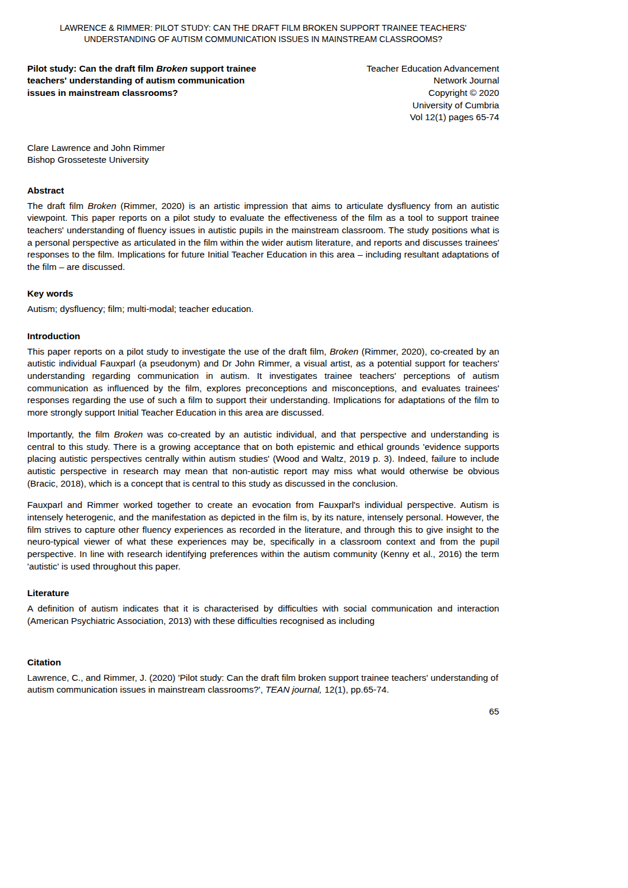Lawrence & Rimmer: Pilot study: Can the draft film Broken support trainee teachers' understanding of autism communication issues in mainstream classrooms?
Pilot study: Can the draft film Broken support trainee teachers' understanding of autism communication issues in mainstream classrooms?
Teacher Education Advancement
Network Journal
Copyright © 2020
University of Cumbria
Vol 12(1) pages 65-74
Clare Lawrence and John Rimmer
Bishop Grosseteste University
Abstract
The draft film Broken (Rimmer, 2020) is an artistic impression that aims to articulate dysfluency from an autistic viewpoint. This paper reports on a pilot study to evaluate the effectiveness of the film as a tool to support trainee teachers' understanding of fluency issues in autistic pupils in the mainstream classroom. The study positions what is a personal perspective as articulated in the film within the wider autism literature, and reports and discusses trainees' responses to the film. Implications for future Initial Teacher Education in this area – including resultant adaptations of the film – are discussed.
Key words
Autism; dysfluency; film; multi-modal; teacher education.
Introduction
This paper reports on a pilot study to investigate the use of the draft film, Broken (Rimmer, 2020), co-created by an autistic individual Fauxparl (a pseudonym) and Dr John Rimmer, a visual artist, as a potential support for teachers' understanding regarding communication in autism. It investigates trainee teachers' perceptions of autism communication as influenced by the film, explores preconceptions and misconceptions, and evaluates trainees' responses regarding the use of such a film to support their understanding. Implications for adaptations of the film to more strongly support Initial Teacher Education in this area are discussed.
Importantly, the film Broken was co-created by an autistic individual, and that perspective and understanding is central to this study. There is a growing acceptance that on both epistemic and ethical grounds 'evidence supports placing autistic perspectives centrally within autism studies' (Wood and Waltz, 2019 p. 3). Indeed, failure to include autistic perspective in research may mean that non-autistic report may miss what would otherwise be obvious (Bracic, 2018), which is a concept that is central to this study as discussed in the conclusion.
Fauxparl and Rimmer worked together to create an evocation from Fauxparl's individual perspective. Autism is intensely heterogenic, and the manifestation as depicted in the film is, by its nature, intensely personal. However, the film strives to capture other fluency experiences as recorded in the literature, and through this to give insight to the neuro-typical viewer of what these experiences may be, specifically in a classroom context and from the pupil perspective. In line with research identifying preferences within the autism community (Kenny et al., 2016) the term 'autistic' is used throughout this paper.
Literature
A definition of autism indicates that it is characterised by difficulties with social communication and interaction (American Psychiatric Association, 2013) with these difficulties recognised as including
Citation
Lawrence, C., and Rimmer, J. (2020) 'Pilot study: Can the draft film broken support trainee teachers' understanding of autism communication issues in mainstream classrooms?', TEAN journal, 12(1), pp.65-74.
65